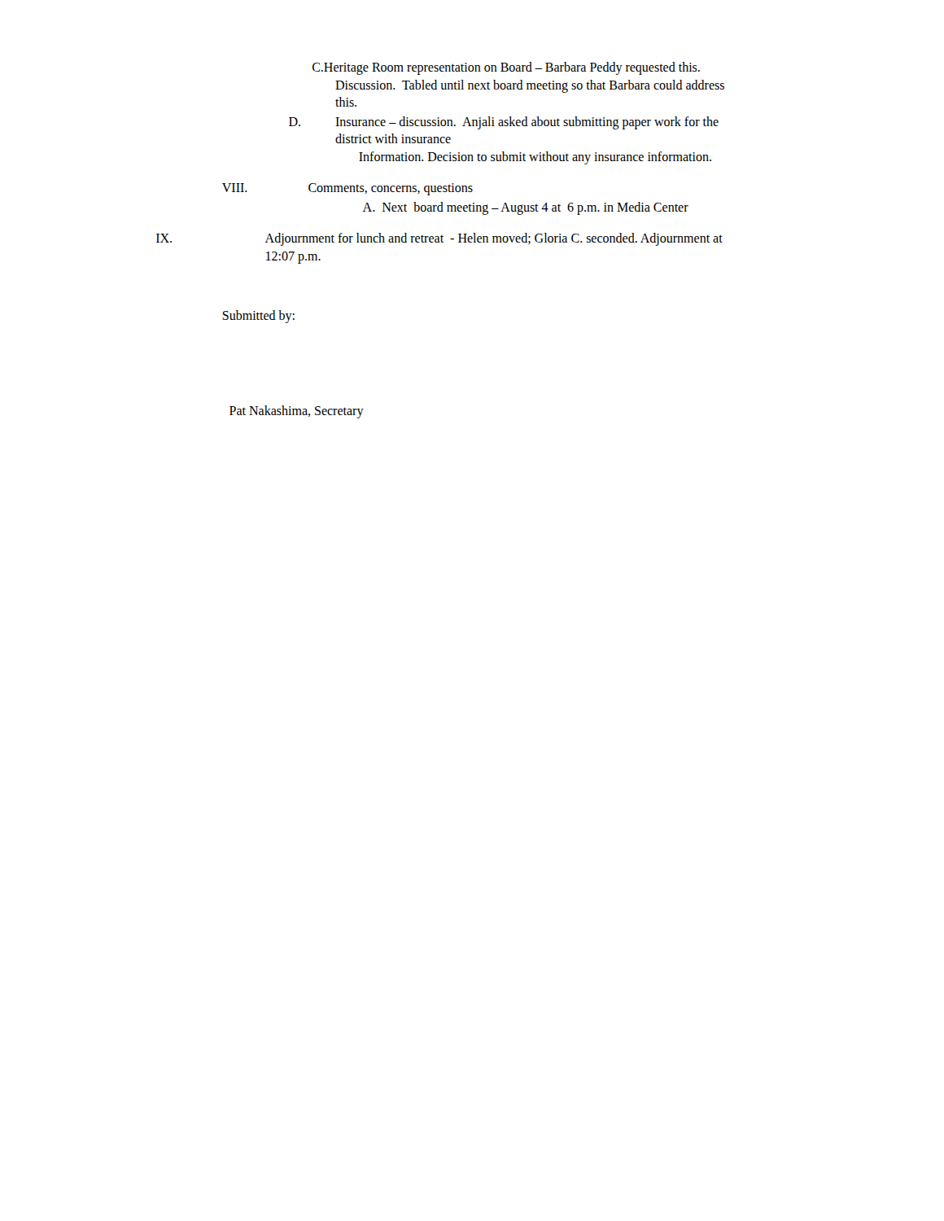C.Heritage Room representation on Board – Barbara Peddy requested this. Discussion. Tabled until next board meeting so that Barbara could address this.
D. Insurance – discussion. Anjali asked about submitting paper work for the district with insurance Information. Decision to submit without any insurance information.
VIII. Comments, concerns, questions A. Next board meeting – August 4 at 6 p.m. in Media Center
IX.
Adjournment for lunch and retreat - Helen moved; Gloria C. seconded. Adjournment at 12:07 p.m.
Submitted by:
Pat Nakashima, Secretary